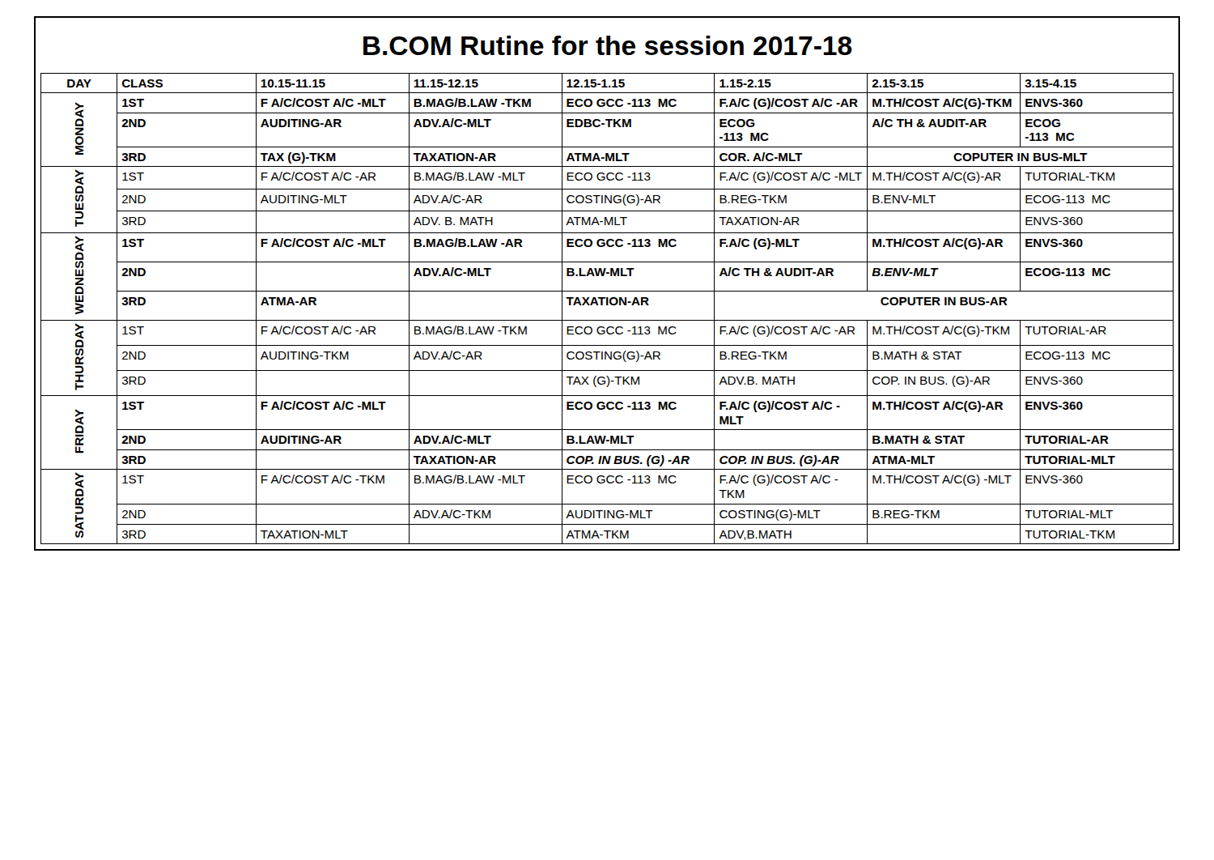B.COM Rutine for the session 2017-18
| DAY | CLASS | 10.15-11.15 | 11.15-12.15 | 12.15-1.15 | 1.15-2.15 | 2.15-3.15 | 3.15-4.15 |
| --- | --- | --- | --- | --- | --- | --- | --- |
| MONDAY | 1ST | F A/C/COST A/C -MLT | B.MAG/B.LAW -TKM | ECO GCC -113 MC | F.A/C (G)/COST A/C -AR | M.TH/COST A/C(G)-TKM | ENVS-360 |
| 2ND | AUDITING-AR | ADV.A/C-MLT | EDBC-TKM | ECOG -113 MC | A/C TH & AUDIT-AR | ECOG -113 MC |
| 3RD | TAX (G)-TKM | TAXATION-AR | ATMA-MLT | COR. A/C-MLT | COPUTER IN BUS-MLT |
| TUESDAY | 1ST | F A/C/COST A/C -AR | B.MAG/B.LAW -MLT | ECO GCC -113 | F.A/C (G)/COST A/C -MLT | M.TH/COST A/C(G)-AR | TUTORIAL-TKM |
| 2ND | AUDITING-MLT | ADV.A/C-AR | COSTING(G)-AR | B.REG-TKM | B.ENV-MLT | ECOG-113 MC |
| 3RD | | ADV. B. MATH | ATMA-MLT | TAXATION-AR | | ENVS-360 |
| WEDNESDAY | 1ST | F A/C/COST A/C -MLT | B.MAG/B.LAW -AR | ECO GCC -113 MC | F.A/C (G)-MLT | M.TH/COST A/C(G)-AR | ENVS-360 |
| 2ND | | ADV.A/C-MLT | B.LAW-MLT | A/C TH & AUDIT-AR | B.ENV-MLT | ECOG-113 MC |
| 3RD | ATMA-AR | | TAXATION-AR | COPUTER IN BUS-AR |
| THURSDAY | 1ST | F A/C/COST A/C -AR | B.MAG/B.LAW -TKM | ECO GCC -113 MC | F.A/C (G)/COST A/C -AR | M.TH/COST A/C(G)-TKM | TUTORIAL-AR |
| 2ND | AUDITING-TKM | ADV.A/C-AR | COSTING(G)-AR | B.REG-TKM | B.MATH & STAT | ECOG-113 MC |
| 3RD | | | TAX (G)-TKM | ADV.B. MATH | COP. IN BUS. (G)-AR | ENVS-360 |
| FRIDAY | 1ST | F A/C/COST A/C -MLT | | ECO GCC -113 MC | F.A/C (G)/COST A/C -MLT | M.TH/COST A/C(G)-AR | ENVS-360 |
| 2ND | AUDITING-AR | ADV.A/C-MLT | B.LAW-MLT | | B.MATH & STAT | TUTORIAL-AR |
| 3RD | | TAXATION-AR | COP. IN BUS. (G) -AR | COP. IN BUS. (G)-AR | ATMA-MLT | TUTORIAL-MLT |
| SATURDAY | 1ST | F A/C/COST A/C -TKM | B.MAG/B.LAW -MLT | ECO GCC -113 MC | F.A/C (G)/COST A/C -TKM | M.TH/COST A/C(G) -MLT | ENVS-360 |
| 2ND | | ADV.A/C-TKM | AUDITING-MLT | COSTING(G)-MLT | B.REG-TKM | TUTORIAL-MLT |
| 3RD | TAXATION-MLT | | ATMA-TKM | ADV,B.MATH | | TUTORIAL-TKM |